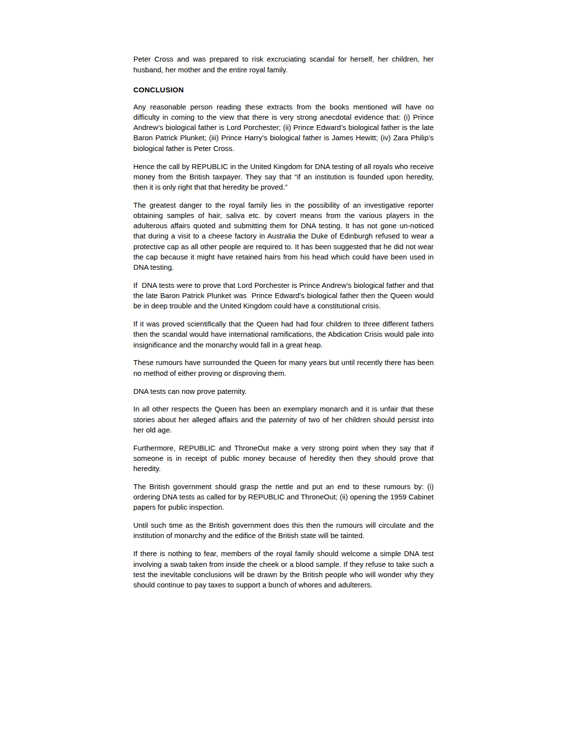Peter Cross and was prepared to risk excruciating scandal for herself, her children, her husband, her mother and the entire royal family.
CONCLUSION
Any reasonable person reading these extracts from the books mentioned will have no difficulty in coming to the view that there is very strong anecdotal evidence that: (i) Prince Andrew’s biological father is Lord Porchester; (ii) Prince Edward’s biological father is the late Baron Patrick Plunket; (iii) Prince Harry’s biological father is James Hewitt; (iv) Zara Philip’s biological father is Peter Cross.
Hence the call by REPUBLIC in the United Kingdom for DNA testing of all royals who receive money from the British taxpayer. They say that “if an institution is founded upon heredity, then it is only right that that heredity be proved.”
The greatest danger to the royal family lies in the possibility of an investigative reporter obtaining samples of hair, saliva etc. by covert means from the various players in the adulterous affairs quoted and submitting them for DNA testing. It has not gone un-noticed that during a visit to a cheese factory in Australia the Duke of Edinburgh refused to wear a protective cap as all other people are required to. It has been suggested that he did not wear the cap because it might have retained hairs from his head which could have been used in DNA testing.
If DNA tests were to prove that Lord Porchester is Prince Andrew’s biological father and that the late Baron Patrick Plunket was Prince Edward’s biological father then the Queen would be in deep trouble and the United Kingdom could have a constitutional crisis.
If it was proved scientifically that the Queen had had four children to three different fathers then the scandal would have international ramifications, the Abdication Crisis would pale into insignificance and the monarchy would fall in a great heap.
These rumours have surrounded the Queen for many years but until recently there has been no method of either proving or disproving them.
DNA tests can now prove paternity.
In all other respects the Queen has been an exemplary monarch and it is unfair that these stories about her alleged affairs and the paternity of two of her children should persist into her old age.
Furthermore, REPUBLIC and ThroneOut make a very strong point when they say that if someone is in receipt of public money because of heredity then they should prove that heredity.
The British government should grasp the nettle and put an end to these rumours by: (i) ordering DNA tests as called for by REPUBLIC and ThroneOut; (ii) opening the 1959 Cabinet papers for public inspection.
Until such time as the British government does this then the rumours will circulate and the institution of monarchy and the edifice of the British state will be tainted.
If there is nothing to fear, members of the royal family should welcome a simple DNA test involving a swab taken from inside the cheek or a blood sample. If they refuse to take such a test the inevitable conclusions will be drawn by the British people who will wonder why they should continue to pay taxes to support a bunch of whores and adulterers.